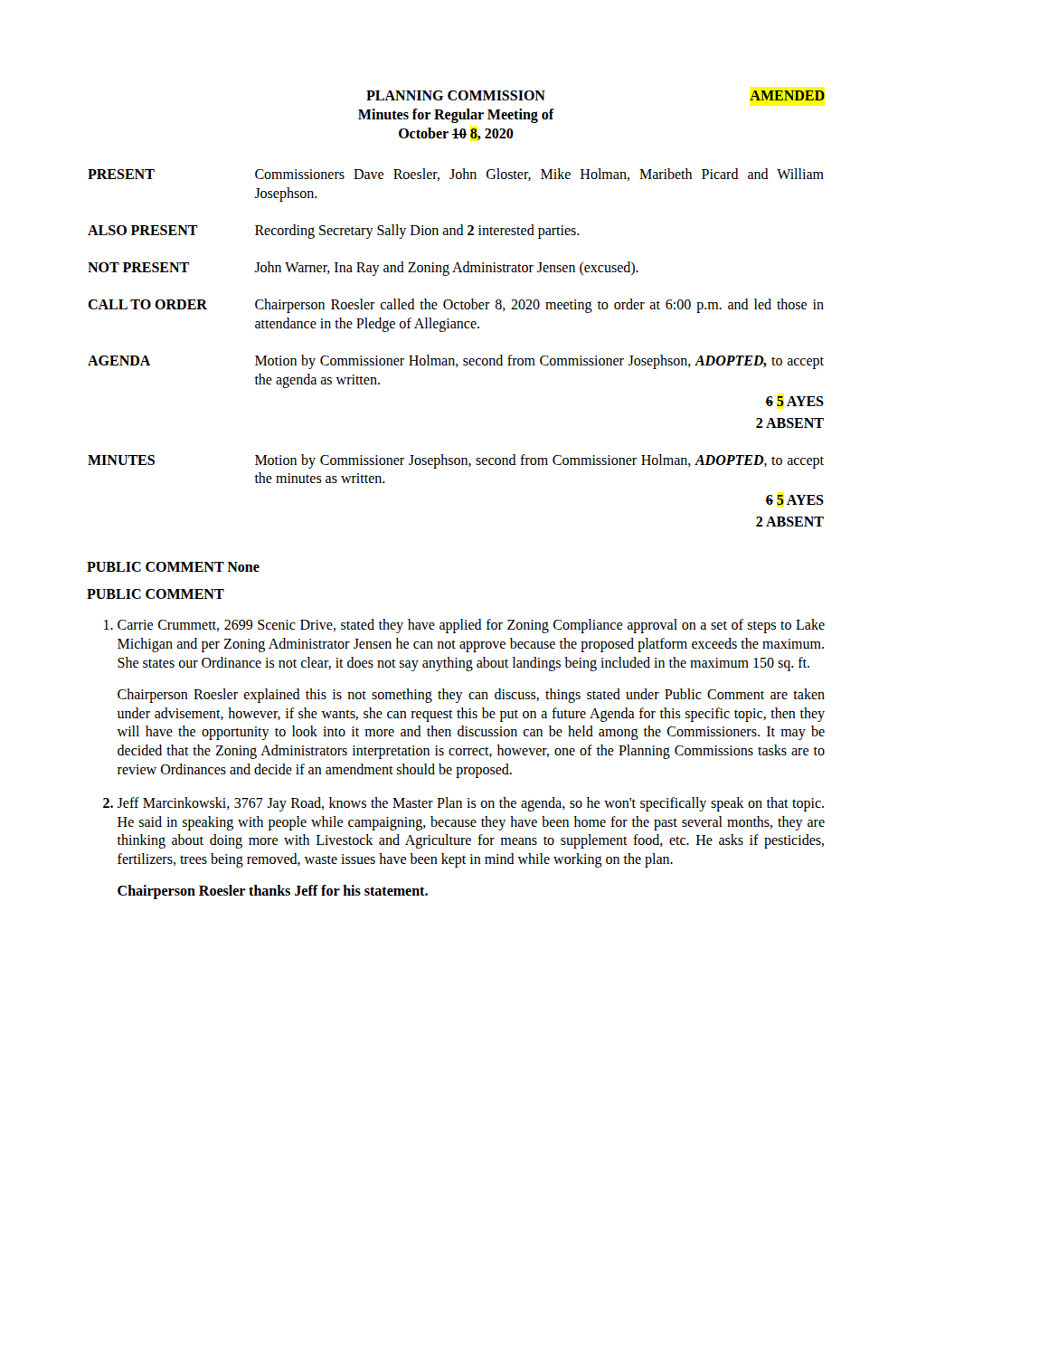AMENDED
PLANNING COMMISSION
Minutes for Regular Meeting of
October 10 8, 2020
| PRESENT | Commissioners Dave Roesler, John Gloster, Mike Holman, Maribeth Picard and William Josephson. |
| ALSO PRESENT | Recording Secretary Sally Dion and 2 interested parties. |
| NOT PRESENT | John Warner, Ina Ray and Zoning Administrator Jensen (excused). |
| CALL TO ORDER | Chairperson Roesler called the October 8, 2020 meeting to order at 6:00 p.m. and led those in attendance in the Pledge of Allegiance. |
| AGENDA | Motion by Commissioner Holman, second from Commissioner Josephson, ADOPTED, to accept the agenda as written. 6 5 AYES 2 ABSENT |
| MINUTES | Motion by Commissioner Josephson, second from Commissioner Holman, ADOPTED , to accept the minutes as written. 6 5 AYES 2 ABSENT |
PUBLIC COMMENT None
PUBLIC COMMENT
Carrie Crummett, 2699 Scenic Drive, stated they have applied for Zoning Compliance approval on a set of steps to Lake Michigan and per Zoning Administrator Jensen he can not approve because the proposed platform exceeds the maximum. She states our Ordinance is not clear, it does not say anything about landings being included in the maximum 150 sq. ft.
Chairperson Roesler explained this is not something they can discuss, things stated under Public Comment are taken under advisement, however, if she wants, she can request this be put on a future Agenda for this specific topic, then they will have the opportunity to look into it more and then discussion can be held among the Commissioners. It may be decided that the Zoning Administrators interpretation is correct, however, one of the Planning Commissions tasks are to review Ordinances and decide if an amendment should be proposed.
Jeff Marcinkowski, 3767 Jay Road, knows the Master Plan is on the agenda, so he won't specifically speak on that topic. He said in speaking with people while campaigning, because they have been home for the past several months, they are thinking about doing more with Livestock and Agriculture for means to supplement food, etc. He asks if pesticides, fertilizers, trees being removed, waste issues have been kept in mind while working on the plan.
Chairperson Roesler thanks Jeff for his statement.